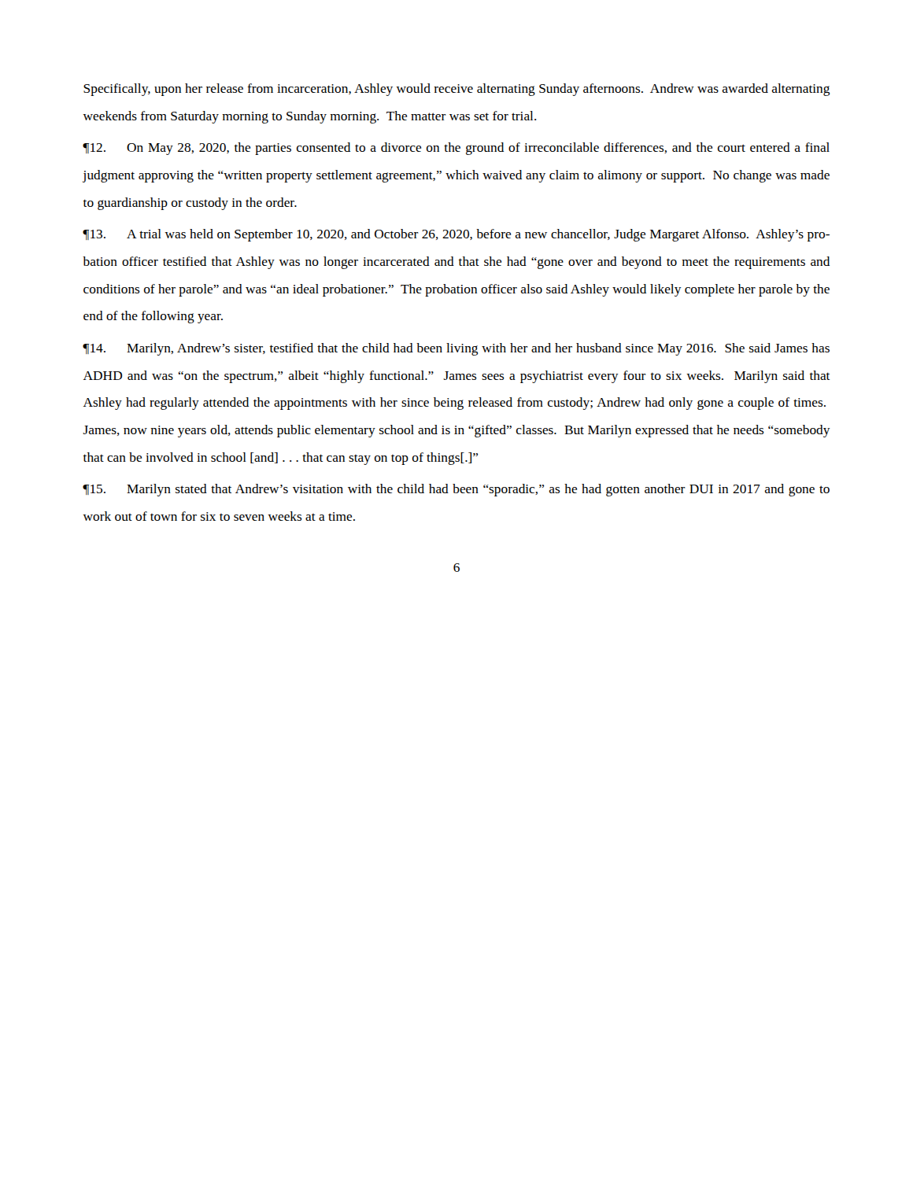Specifically, upon her release from incarceration, Ashley would receive alternating Sunday afternoons. Andrew was awarded alternating weekends from Saturday morning to Sunday morning. The matter was set for trial.
¶12. On May 28, 2020, the parties consented to a divorce on the ground of irreconcilable differences, and the court entered a final judgment approving the “written property settlement agreement,” which waived any claim to alimony or support. No change was made to guardianship or custody in the order.
¶13. A trial was held on September 10, 2020, and October 26, 2020, before a new chancellor, Judge Margaret Alfonso. Ashley’s probation officer testified that Ashley was no longer incarcerated and that she had “gone over and beyond to meet the requirements and conditions of her parole” and was “an ideal probationer.” The probation officer also said Ashley would likely complete her parole by the end of the following year.
¶14. Marilyn, Andrew’s sister, testified that the child had been living with her and her husband since May 2016. She said James has ADHD and was “on the spectrum,” albeit “highly functional.” James sees a psychiatrist every four to six weeks. Marilyn said that Ashley had regularly attended the appointments with her since being released from custody; Andrew had only gone a couple of times. James, now nine years old, attends public elementary school and is in “gifted” classes. But Marilyn expressed that he needs “somebody that can be involved in school [and] . . . that can stay on top of things[.]”
¶15. Marilyn stated that Andrew’s visitation with the child had been “sporadic,” as he had gotten another DUI in 2017 and gone to work out of town for six to seven weeks at a time.
6